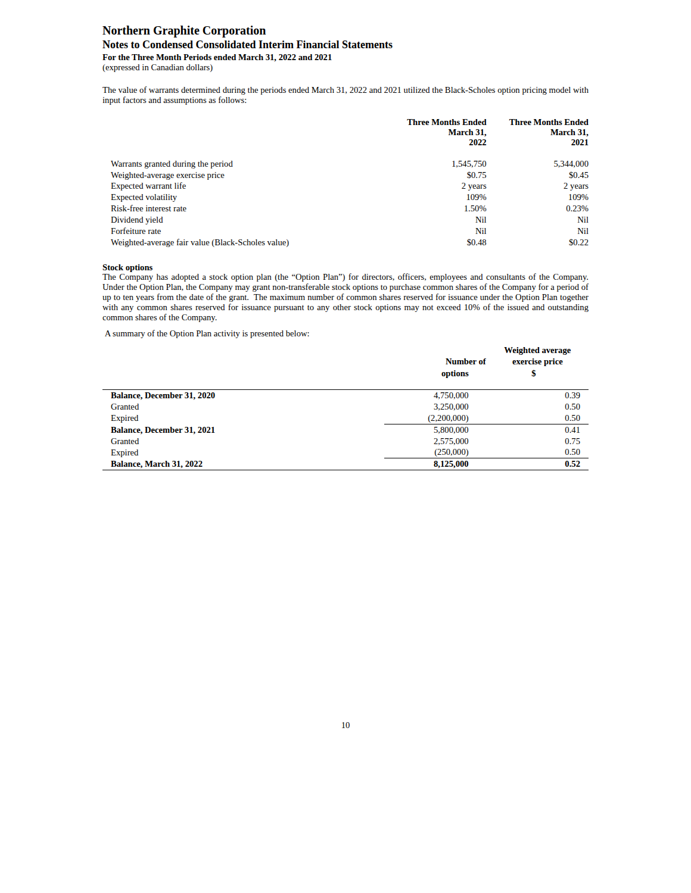Northern Graphite Corporation
Notes to Condensed Consolidated Interim Financial Statements
For the Three Month Periods ended March 31, 2022 and 2021
(expressed in Canadian dollars)
The value of warrants determined during the periods ended March 31, 2022 and 2021 utilized the Black-Scholes option pricing model with input factors and assumptions as follows:
| | Three Months Ended March 31, 2022 | Three Months Ended March 31, 2021 |
| --- | --- | --- |
| Warrants granted during the period | 1,545,750 | 5,344,000 |
| Weighted-average exercise price | $0.75 | $0.45 |
| Expected warrant life | 2 years | 2 years |
| Expected volatility | 109% | 109% |
| Risk-free interest rate | 1.50% | 0.23% |
| Dividend yield | Nil | Nil |
| Forfeiture rate | Nil | Nil |
| Weighted-average fair value (Black-Scholes value) | $0.48 | $0.22 |
Stock options
The Company has adopted a stock option plan (the “Option Plan”) for directors, officers, employees and consultants of the Company. Under the Option Plan, the Company may grant non-transferable stock options to purchase common shares of the Company for a period of up to ten years from the date of the grant. The maximum number of common shares reserved for issuance under the Option Plan together with any common shares reserved for issuance pursuant to any other stock options may not exceed 10% of the issued and outstanding common shares of the Company.
A summary of the Option Plan activity is presented below:
| | | Weighted average |
| --- | --- | --- |
| | Number of | exercise price |
| | options | $ |
| Balance, December 31, 2020 | 4,750,000 | 0.39 |
| Granted | 3,250,000 | 0.50 |
| Expired | (2,200,000) | 0.50 |
| Balance, December 31, 2021 | 5,800,000 | 0.41 |
| Granted | 2,575,000 | 0.75 |
| Expired | (250,000) | 0.50 |
| Balance, March 31, 2022 | 8,125,000 | 0.52 |
10